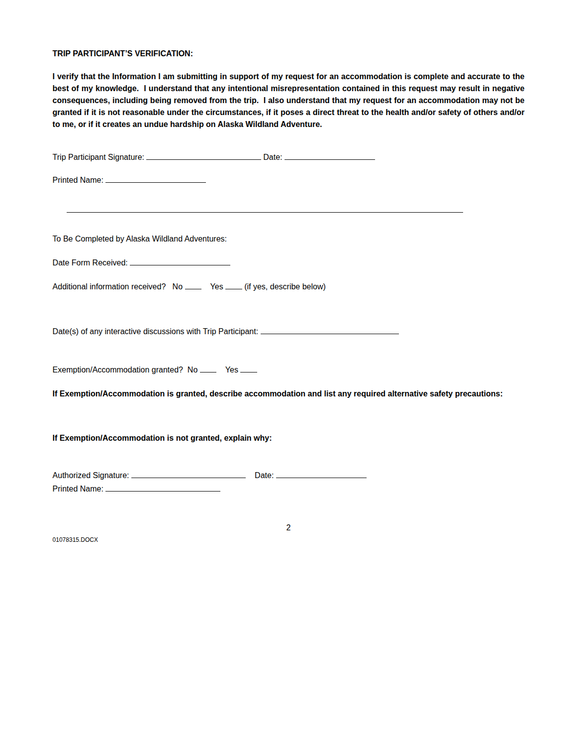TRIP PARTICIPANT’S VERIFICATION:
I verify that the Information I am submitting in support of my request for an accommodation is complete and accurate to the best of my knowledge. I understand that any intentional misrepresentation contained in this request may result in negative consequences, including being removed from the trip. I also understand that my request for an accommodation may not be granted if it is not reasonable under the circumstances, if it poses a direct threat to the health and/or safety of others and/or to me, or if it creates an undue hardship on Alaska Wildland Adventure.
Trip Participant Signature: Date:
Printed Name:
To Be Completed by Alaska Wildland Adventures:
Date Form Received:
Additional information received? No Yes (if yes, describe below)
Date(s) of any interactive discussions with Trip Participant:
Exemption/Accommodation granted? No Yes
If Exemption/Accommodation is granted, describe accommodation and list any required alternative safety precautions:
If Exemption/Accommodation is not granted, explain why:
Authorized Signature: Date:
Printed Name:
2
01078315.DOCX